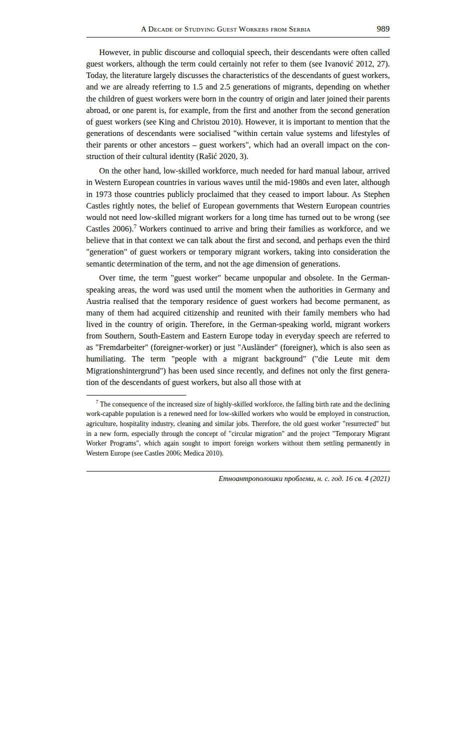A Decade of Studying Guest Workers from Serbia
989
However, in public discourse and colloquial speech, their descendants were often called guest workers, although the term could certainly not refer to them (see Ivanović 2012, 27). Today, the literature largely discusses the characteristics of the descendants of guest workers, and we are already referring to 1.5 and 2.5 generations of migrants, depending on whether the children of guest workers were born in the country of origin and later joined their parents abroad, or one parent is, for example, from the first and another from the second generation of guest workers (see King and Christou 2010). However, it is important to mention that the generations of descendants were socialised "within certain value systems and lifestyles of their parents or other ancestors – guest workers", which had an overall impact on the construction of their cultural identity (Rašić 2020, 3).
On the other hand, low-skilled workforce, much needed for hard manual labour, arrived in Western European countries in various waves until the mid-1980s and even later, although in 1973 those countries publicly proclaimed that they ceased to import labour. As Stephen Castles rightly notes, the belief of European governments that Western European countries would not need low-skilled migrant workers for a long time has turned out to be wrong (see Castles 2006).7 Workers continued to arrive and bring their families as workforce, and we believe that in that context we can talk about the first and second, and perhaps even the third "generation" of guest workers or temporary migrant workers, taking into consideration the semantic determination of the term, and not the age dimension of generations.
Over time, the term "guest worker" became unpopular and obsolete. In the German-speaking areas, the word was used until the moment when the authorities in Germany and Austria realised that the temporary residence of guest workers had become permanent, as many of them had acquired citizenship and reunited with their family members who had lived in the country of origin. Therefore, in the German-speaking world, migrant workers from Southern, South-Eastern and Eastern Europe today in everyday speech are referred to as "Fremdarbeiter" (foreigner-worker) or just "Ausländer" (foreigner), which is also seen as humiliating. The term "people with a migrant background" ("die Leute mit dem Migrationshintergrund") has been used since recently, and defines not only the first generation of the descendants of guest workers, but also all those with at
7 The consequence of the increased size of highly-skilled workforce, the falling birth rate and the declining work-capable population is a renewed need for low-skilled workers who would be employed in construction, agriculture, hospitality industry, cleaning and similar jobs. Therefore, the old guest worker "resurrected" but in a new form, especially through the concept of "circular migration" and the project "Temporary Migrant Worker Programs", which again sought to import foreign workers without them settling permanently in Western Europe (see Castles 2006; Medica 2010).
Етноантрополошки проблеми, н. с. год. 16 св. 4 (2021)